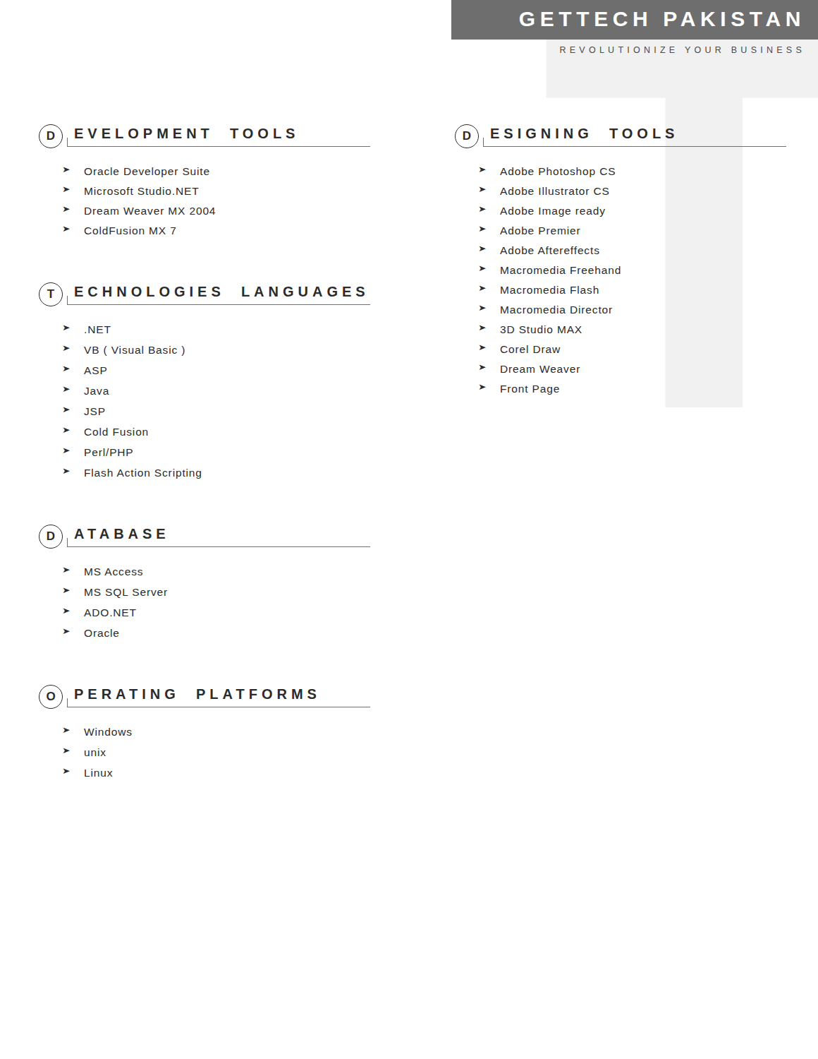T
GetTech Pakistan
Revolutionize your business
D
evelopment Tools
Oracle Developer Suite
Microsoft Studio.NET
Dream Weaver MX 2004
ColdFusion MX 7
T
echnologies Languages
.NET
VB ( Visual Basic )
ASP
Java
JSP
Cold Fusion
Perl/PHP
Flash Action Scripting
D
atabase
MS Access
MS SQL Server
ADO.NET
Oracle
O
perating Platforms
Windows
unix
Linux
D
esigning Tools
Adobe Photoshop CS
Adobe Illustrator CS
Adobe Image ready
Adobe Premier
Adobe Aftereffects
Macromedia Freehand
Macromedia Flash
Macromedia Director
3D Studio MAX
Corel Draw
Dream Weaver
Front Page